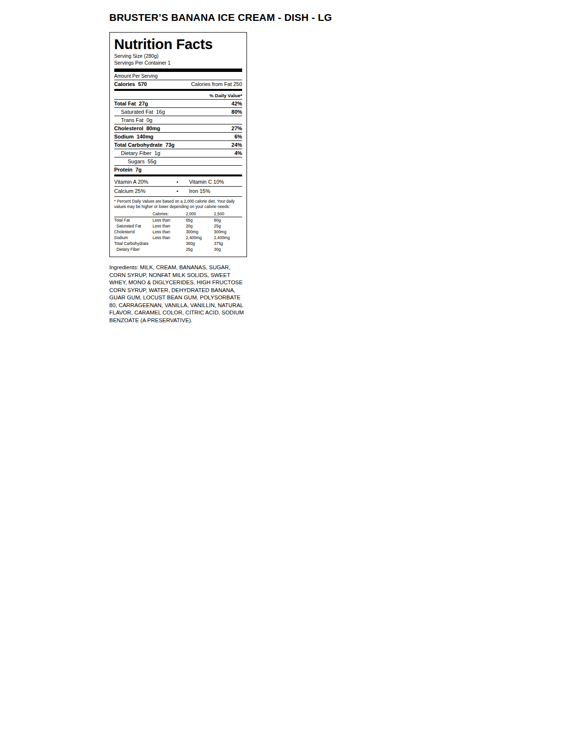BRUSTER’S BANANA ICE CREAM - DISH - LG
Nutrition Facts
Serving Size (280g)
Servings Per Container 1
Amount Per Serving
| Calories 570 | Calories from Fat 250 |
| % Daily Value* |
| Total Fat 27g | 42% |
| Saturated Fat 16g | 80% |
| Trans Fat 0g | |
| Cholesterol 80mg | 27% |
| Sodium 140mg | 6% |
| Total Carbohydrate 73g | 24% |
| Dietary Fiber 1g | 4% |
| Sugars 55g | |
| Protein 7g | |
| Vitamin A 20% | • | Vitamin C 10% |
| Calcium 25% | • | Iron 15% |
* Percent Daily Values are based on a 2,000 calorie diet. Your daily values may be higher or lower depending on your calorie needs:
| | Calories: | 2,000 | 2,500 |
| Total Fat | Less than | 65g | 80g |
| Saturated Fat | Less than | 20g | 25g |
| Cholesterol | Less than | 300mg | 300mg |
| Sodium | Less than | 2,400mg | 2,400mg |
| Total Carbohydrate | | 300g | 375g |
| Dietary Fiber | | 25g | 30g |
Ingredients: MILK, CREAM, BANANAS, SUGAR, CORN SYRUP, NONFAT MILK SOLIDS, SWEET WHEY, MONO & DIGLYCERIDES, HIGH FRUCTOSE CORN SYRUP, WATER, DEHYDRATED BANANA, GUAR GUM, LOCUST BEAN GUM, POLYSORBATE 80, CARRAGEENAN, VANILLA, VANILLIN, NATURAL FLAVOR, CARAMEL COLOR, CITRIC ACID, SODIUM BENZOATE (A PRESERVATIVE).